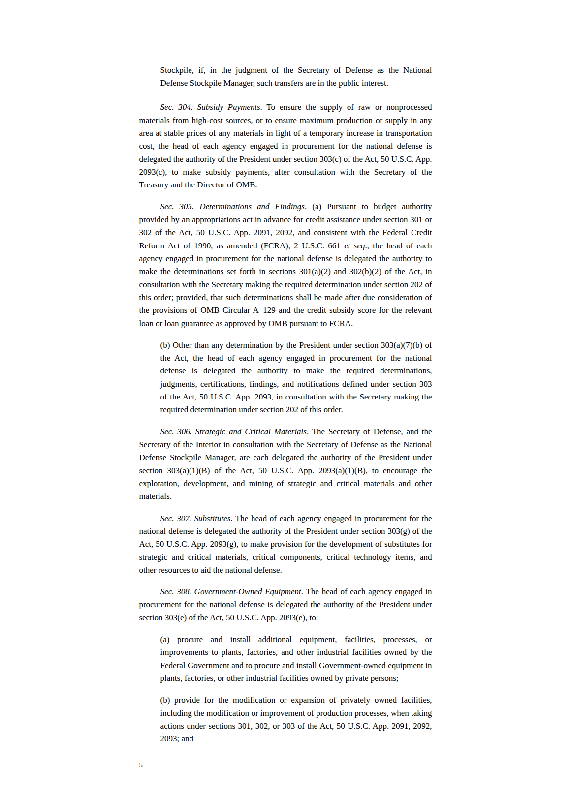Stockpile, if, in the judgment of the Secretary of Defense as the National Defense Stockpile Manager, such transfers are in the public interest.
Sec. 304. Subsidy Payments. To ensure the supply of raw or nonprocessed materials from high-cost sources, or to ensure maximum production or supply in any area at stable prices of any materials in light of a temporary increase in transportation cost, the head of each agency engaged in procurement for the national defense is delegated the authority of the President under section 303(c) of the Act, 50 U.S.C. App. 2093(c), to make subsidy payments, after consultation with the Secretary of the Treasury and the Director of OMB.
Sec. 305. Determinations and Findings. (a) Pursuant to budget authority provided by an appropriations act in advance for credit assistance under section 301 or 302 of the Act, 50 U.S.C. App. 2091, 2092, and consistent with the Federal Credit Reform Act of 1990, as amended (FCRA), 2 U.S.C. 661 et seq., the head of each agency engaged in procurement for the national defense is delegated the authority to make the determinations set forth in sections 301(a)(2) and 302(b)(2) of the Act, in consultation with the Secretary making the required determination under section 202 of this order; provided, that such determinations shall be made after due consideration of the provisions of OMB Circular A–129 and the credit subsidy score for the relevant loan or loan guarantee as approved by OMB pursuant to FCRA.
(b) Other than any determination by the President under section 303(a)(7)(b) of the Act, the head of each agency engaged in procurement for the national defense is delegated the authority to make the required determinations, judgments, certifications, findings, and notifications defined under section 303 of the Act, 50 U.S.C. App. 2093, in consultation with the Secretary making the required determination under section 202 of this order.
Sec. 306. Strategic and Critical Materials. The Secretary of Defense, and the Secretary of the Interior in consultation with the Secretary of Defense as the National Defense Stockpile Manager, are each delegated the authority of the President under section 303(a)(1)(B) of the Act, 50 U.S.C. App. 2093(a)(1)(B), to encourage the exploration, development, and mining of strategic and critical materials and other materials.
Sec. 307. Substitutes. The head of each agency engaged in procurement for the national defense is delegated the authority of the President under section 303(g) of the Act, 50 U.S.C. App. 2093(g), to make provision for the development of substitutes for strategic and critical materials, critical components, critical technology items, and other resources to aid the national defense.
Sec. 308. Government-Owned Equipment. The head of each agency engaged in procurement for the national defense is delegated the authority of the President under section 303(e) of the Act, 50 U.S.C. App. 2093(e), to:
(a) procure and install additional equipment, facilities, processes, or improvements to plants, factories, and other industrial facilities owned by the Federal Government and to procure and install Government-owned equipment in plants, factories, or other industrial facilities owned by private persons;
(b) provide for the modification or expansion of privately owned facilities, including the modification or improvement of production processes, when taking actions under sections 301, 302, or 303 of the Act, 50 U.S.C. App. 2091, 2092, 2093; and
5